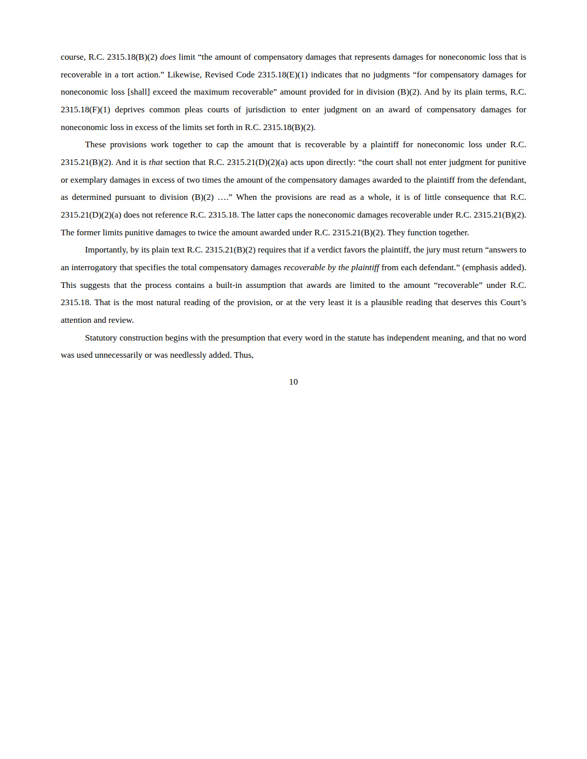course, R.C. 2315.18(B)(2) does limit “the amount of compensatory damages that represents damages for noneconomic loss that is recoverable in a tort action.” Likewise, Revised Code 2315.18(E)(1) indicates that no judgments “for compensatory damages for noneconomic loss [shall] exceed the maximum recoverable” amount provided for in division (B)(2). And by its plain terms, R.C. 2315.18(F)(1) deprives common pleas courts of jurisdiction to enter judgment on an award of compensatory damages for noneconomic loss in excess of the limits set forth in R.C. 2315.18(B)(2).
These provisions work together to cap the amount that is recoverable by a plaintiff for noneconomic loss under R.C. 2315.21(B)(2). And it is that section that R.C. 2315.21(D)(2)(a) acts upon directly: “the court shall not enter judgment for punitive or exemplary damages in excess of two times the amount of the compensatory damages awarded to the plaintiff from the defendant, as determined pursuant to division (B)(2) ….” When the provisions are read as a whole, it is of little consequence that R.C. 2315.21(D)(2)(a) does not reference R.C. 2315.18. The latter caps the noneconomic damages recoverable under R.C. 2315.21(B)(2). The former limits punitive damages to twice the amount awarded under R.C. 2315.21(B)(2). They function together.
Importantly, by its plain text R.C. 2315.21(B)(2) requires that if a verdict favors the plaintiff, the jury must return “answers to an interrogatory that specifies the total compensatory damages recoverable by the plaintiff from each defendant.” (emphasis added). This suggests that the process contains a built-in assumption that awards are limited to the amount “recoverable” under R.C. 2315.18. That is the most natural reading of the provision, or at the very least it is a plausible reading that deserves this Court’s attention and review.
Statutory construction begins with the presumption that every word in the statute has independent meaning, and that no word was used unnecessarily or was needlessly added. Thus,
10